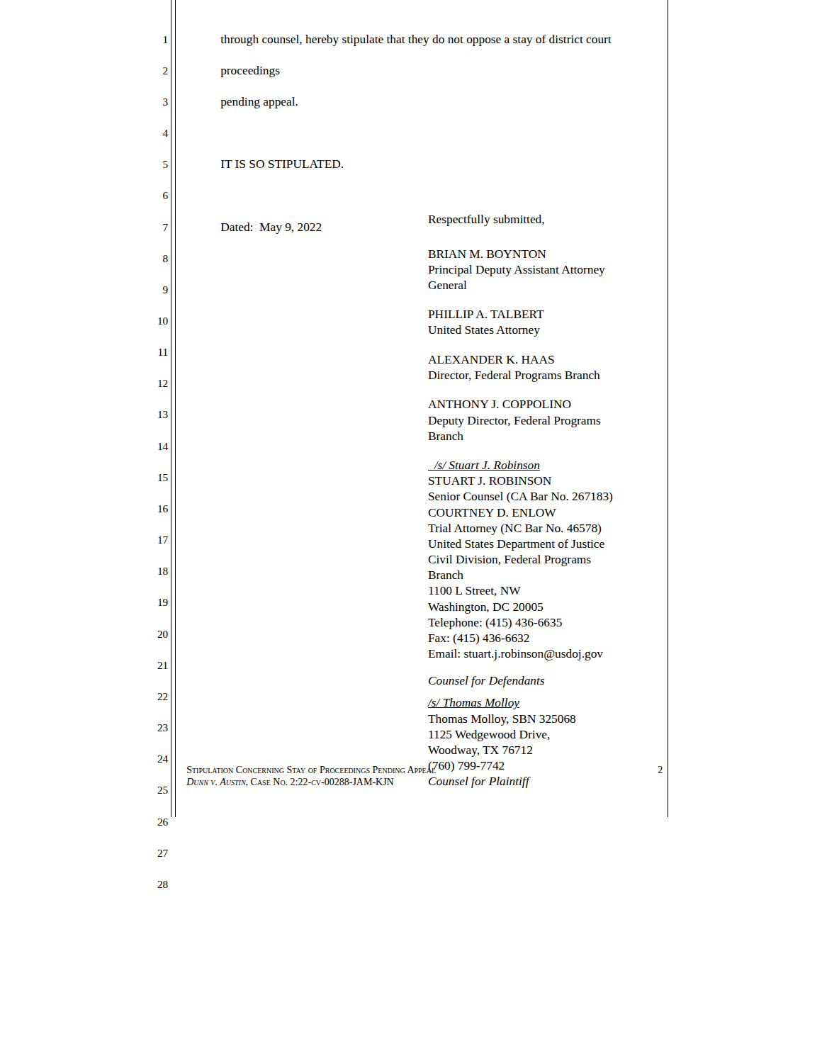1
2
3
4
5
6
7
8
9
10
11
12
13
14
15
16
17
18
19
20
21
22
23
24
25
26
27
28
through counsel, hereby stipulate that they do not oppose a stay of district court proceedings
pending appeal.
IT IS SO STIPULATED.
Dated: May 9, 2022
Respectfully submitted,
BRIAN M. BOYNTON
Principal Deputy Assistant Attorney General
PHILLIP A. TALBERT
United States Attorney
ALEXANDER K. HAAS
Director, Federal Programs Branch
ANTHONY J. COPPOLINO
Deputy Director, Federal Programs Branch
/s/ Stuart J. Robinson
STUART J. ROBINSON
Senior Counsel (CA Bar No. 267183)
COURTNEY D. ENLOW
Trial Attorney (NC Bar No. 46578)
United States Department of Justice
Civil Division, Federal Programs Branch
1100 L Street, NW
Washington, DC 20005
Telephone: (415) 436-6635
Fax: (415) 436-6632
Email: stuart.j.robinson@usdoj.gov
Counsel for Defendants
/s/ Thomas Molloy
Thomas Molloy, SBN 325068
1125 Wedgewood Drive,
Woodway, TX 76712
(760) 799-7742
Counsel for Plaintiff
Stipulation Concerning Stay of Proceedings Pending Appeal
Dunn v. Austin, Case No. 2:22-cv-00288-JAM-KJN
2